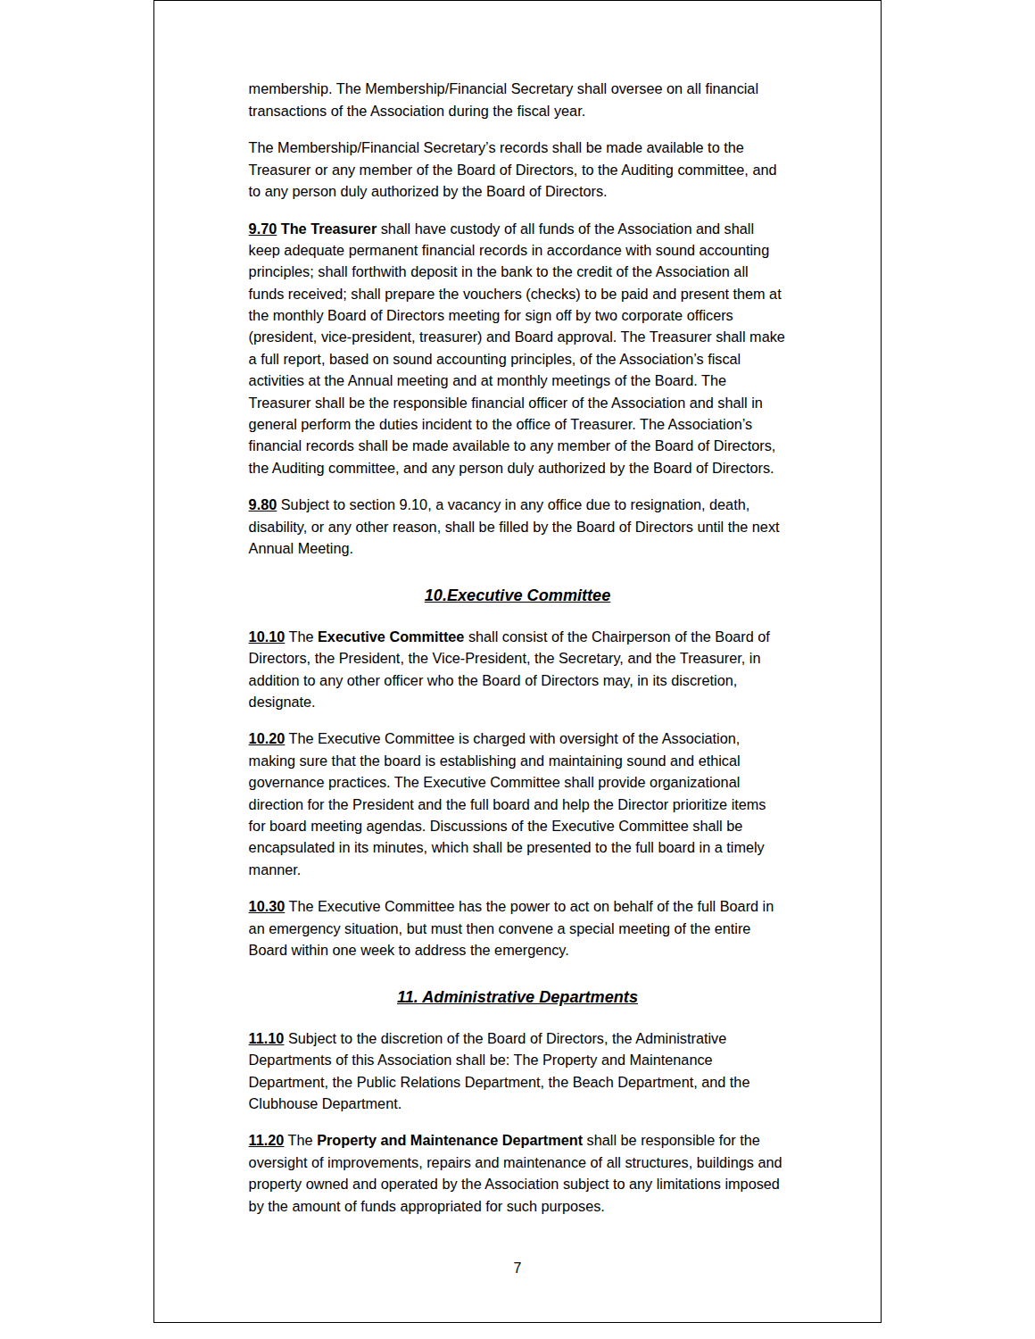membership. The Membership/Financial Secretary shall oversee on all financial transactions of the Association during the fiscal year.
The Membership/Financial Secretary’s records shall be made available to the Treasurer or any member of the Board of Directors, to the Auditing committee, and to any person duly authorized by the Board of Directors.
9.70 The Treasurer shall have custody of all funds of the Association and shall keep adequate permanent financial records in accordance with sound accounting principles; shall forthwith deposit in the bank to the credit of the Association all funds received; shall prepare the vouchers (checks) to be paid and present them at the monthly Board of Directors meeting for sign off by two corporate officers (president, vice-president, treasurer) and Board approval. The Treasurer shall make a full report, based on sound accounting principles, of the Association’s fiscal activities at the Annual meeting and at monthly meetings of the Board. The Treasurer shall be the responsible financial officer of the Association and shall in general perform the duties incident to the office of Treasurer. The Association’s financial records shall be made available to any member of the Board of Directors, the Auditing committee, and any person duly authorized by the Board of Directors.
9.80 Subject to section 9.10, a vacancy in any office due to resignation, death, disability, or any other reason, shall be filled by the Board of Directors until the next Annual Meeting.
10.Executive Committee
10.10 The Executive Committee shall consist of the Chairperson of the Board of Directors, the President, the Vice-President, the Secretary, and the Treasurer, in addition to any other officer who the Board of Directors may, in its discretion, designate.
10.20 The Executive Committee is charged with oversight of the Association, making sure that the board is establishing and maintaining sound and ethical governance practices. The Executive Committee shall provide organizational direction for the President and the full board and help the Director prioritize items for board meeting agendas. Discussions of the Executive Committee shall be encapsulated in its minutes, which shall be presented to the full board in a timely manner.
10.30 The Executive Committee has the power to act on behalf of the full Board in an emergency situation, but must then convene a special meeting of the entire Board within one week to address the emergency.
11. Administrative Departments
11.10 Subject to the discretion of the Board of Directors, the Administrative Departments of this Association shall be: The Property and Maintenance Department, the Public Relations Department, the Beach Department, and the Clubhouse Department.
11.20 The Property and Maintenance Department shall be responsible for the oversight of improvements, repairs and maintenance of all structures, buildings and property owned and operated by the Association subject to any limitations imposed by the amount of funds appropriated for such purposes.
7